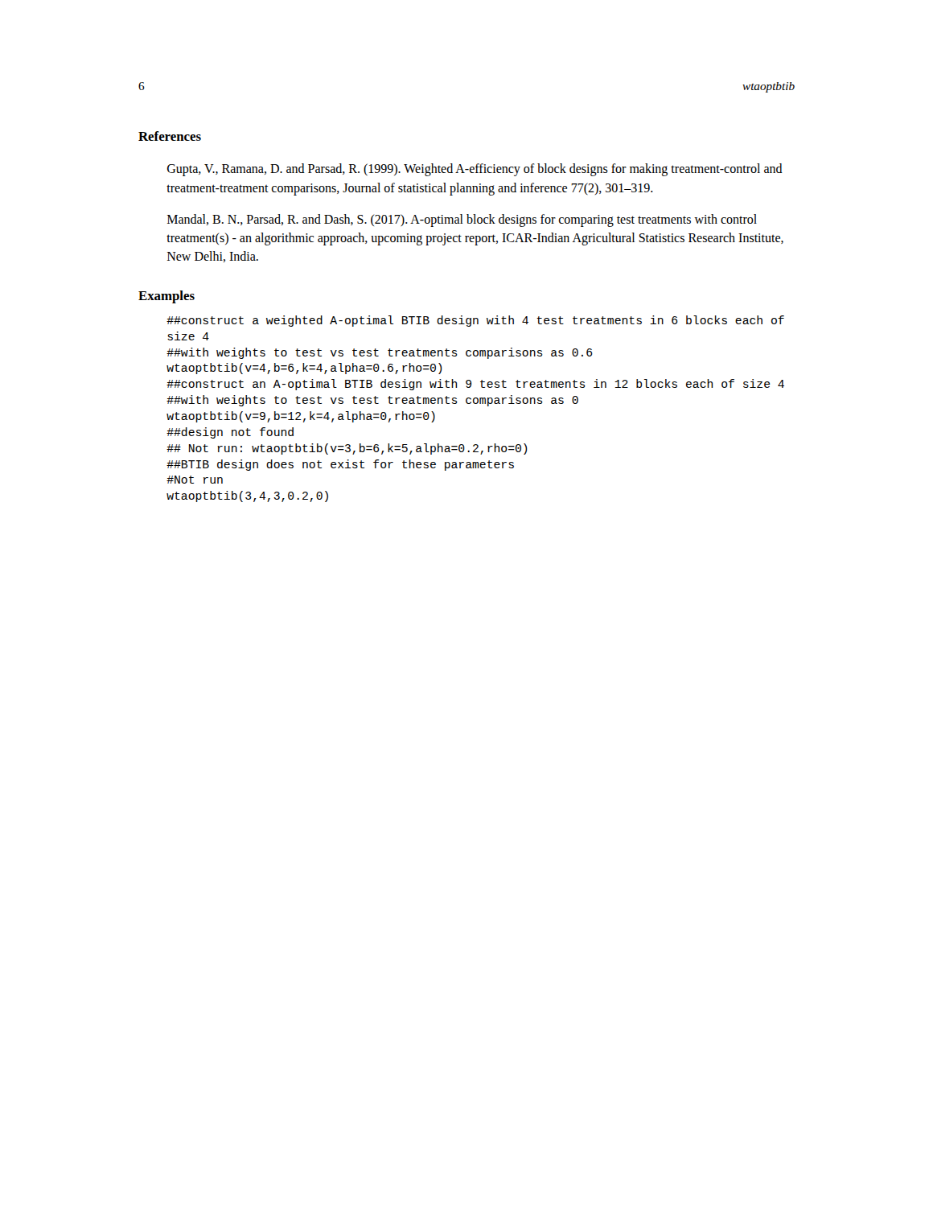6 wtaoptbtib
References
Gupta, V., Ramana, D. and Parsad, R. (1999). Weighted A-efficiency of block designs for making treatment-control and treatment-treatment comparisons, Journal of statistical planning and inference 77(2), 301–319.
Mandal, B. N., Parsad, R. and Dash, S. (2017). A-optimal block designs for comparing test treatments with control treatment(s) - an algorithmic approach, upcoming project report, ICAR-Indian Agricultural Statistics Research Institute, New Delhi, India.
Examples
##construct a weighted A-optimal BTIB design with 4 test treatments in 6 blocks each of size 4
##with weights to test vs test treatments comparisons as 0.6
wtaoptbtib(v=4,b=6,k=4,alpha=0.6,rho=0)
##construct an A-optimal BTIB design with 9 test treatments in 12 blocks each of size 4
##with weights to test vs test treatments comparisons as 0
wtaoptbtib(v=9,b=12,k=4,alpha=0,rho=0)
##design not found
## Not run: wtaoptbtib(v=3,b=6,k=5,alpha=0.2,rho=0)
##BTIB design does not exist for these parameters
#Not run
wtaoptbtib(3,4,3,0.2,0)